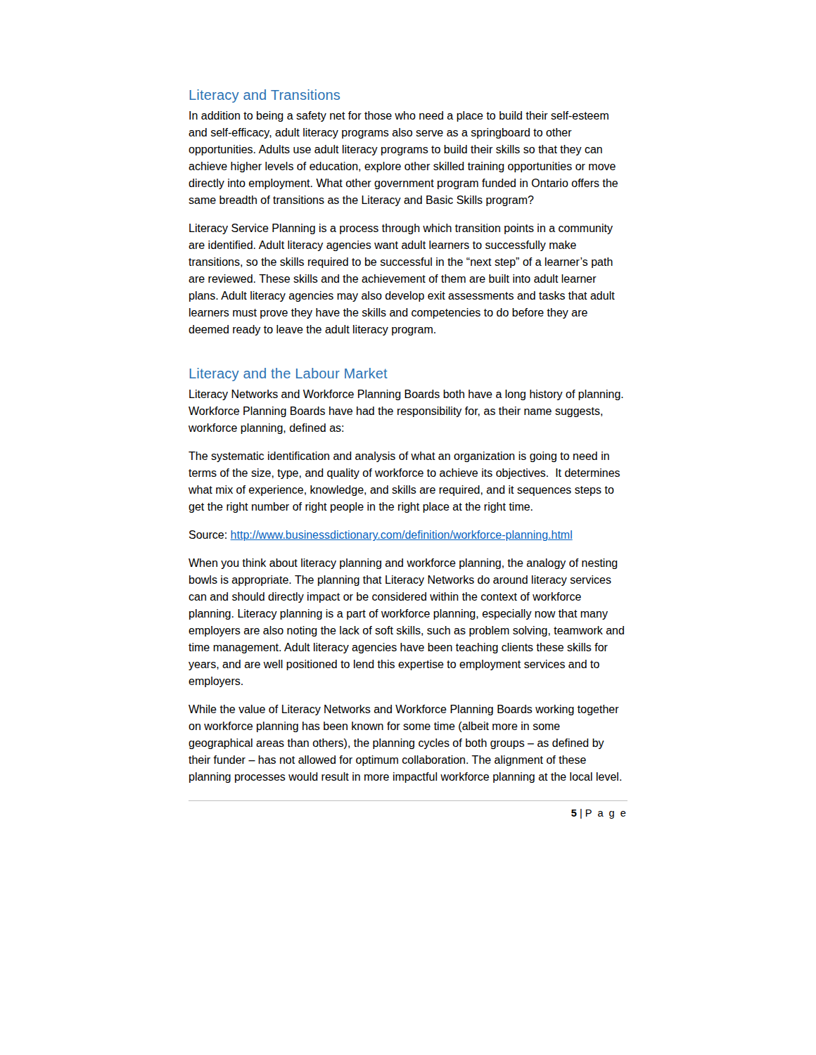Literacy and Transitions
In addition to being a safety net for those who need a place to build their self-esteem and self-efficacy, adult literacy programs also serve as a springboard to other opportunities. Adults use adult literacy programs to build their skills so that they can achieve higher levels of education, explore other skilled training opportunities or move directly into employment. What other government program funded in Ontario offers the same breadth of transitions as the Literacy and Basic Skills program?
Literacy Service Planning is a process through which transition points in a community are identified. Adult literacy agencies want adult learners to successfully make transitions, so the skills required to be successful in the “next step” of a learner’s path are reviewed. These skills and the achievement of them are built into adult learner plans. Adult literacy agencies may also develop exit assessments and tasks that adult learners must prove they have the skills and competencies to do before they are deemed ready to leave the adult literacy program.
Literacy and the Labour Market
Literacy Networks and Workforce Planning Boards both have a long history of planning. Workforce Planning Boards have had the responsibility for, as their name suggests, workforce planning, defined as:
The systematic identification and analysis of what an organization is going to need in terms of the size, type, and quality of workforce to achieve its objectives. It determines what mix of experience, knowledge, and skills are required, and it sequences steps to get the right number of right people in the right place at the right time.
Source: http://www.businessdictionary.com/definition/workforce-planning.html
When you think about literacy planning and workforce planning, the analogy of nesting bowls is appropriate. The planning that Literacy Networks do around literacy services can and should directly impact or be considered within the context of workforce planning. Literacy planning is a part of workforce planning, especially now that many employers are also noting the lack of soft skills, such as problem solving, teamwork and time management. Adult literacy agencies have been teaching clients these skills for years, and are well positioned to lend this expertise to employment services and to employers.
While the value of Literacy Networks and Workforce Planning Boards working together on workforce planning has been known for some time (albeit more in some geographical areas than others), the planning cycles of both groups – as defined by their funder – has not allowed for optimum collaboration. The alignment of these planning processes would result in more impactful workforce planning at the local level.
5 | P a g e